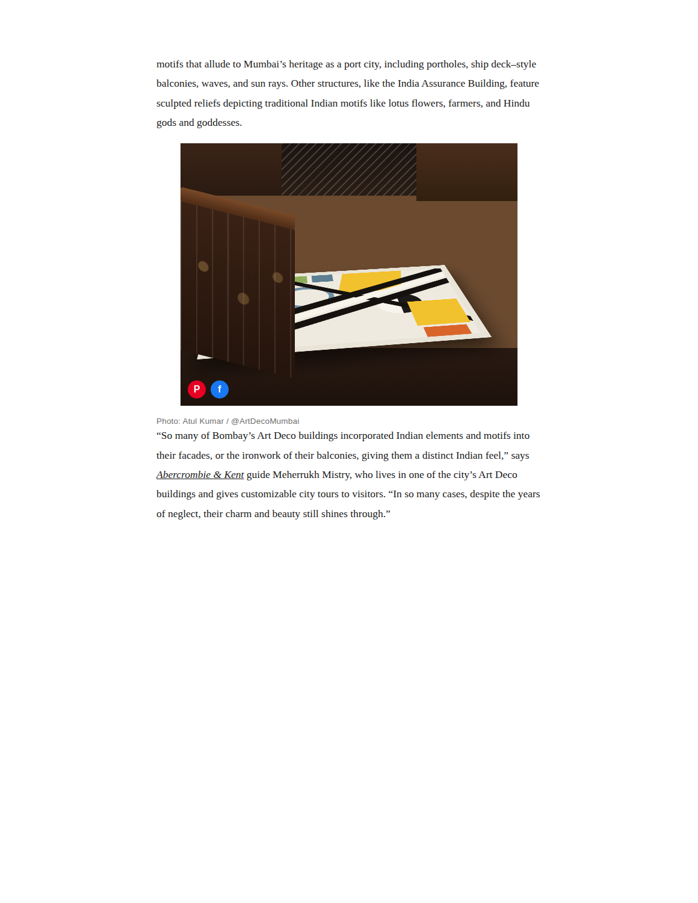motifs that allude to Mumbai’s heritage as a port city, including portholes, ship deck–style balconies, waves, and sun rays. Other structures, like the India Assurance Building, feature sculpted reliefs depicting traditional Indian motifs like lotus flowers, farmers, and Hindu gods and goddesses.
P f
Photo: Atul Kumar / @ArtDecoMumbai
“So many of Bombay’s Art Deco buildings incorporated Indian elements and motifs into their facades, or the ironwork of their balconies, giving them a distinct Indian feel,” says Abercrombie & Kent guide Meherrukh Mistry, who lives in one of the city’s Art Deco buildings and gives customizable city tours to visitors. “In so many cases, despite the years of neglect, their charm and beauty still shines through.”